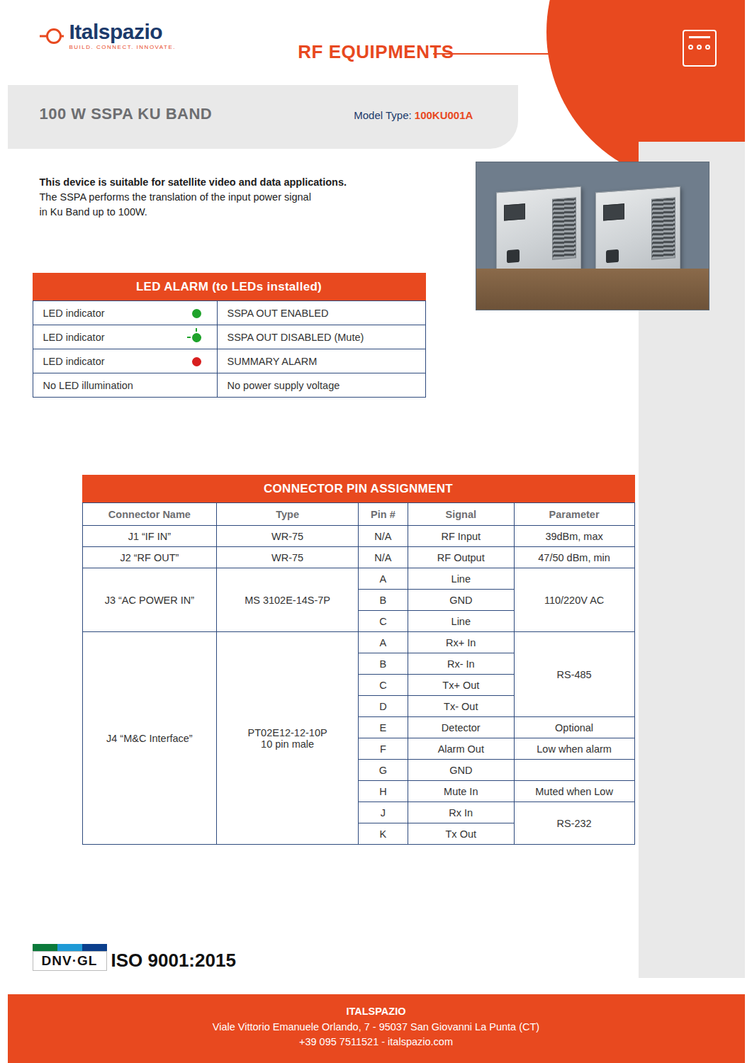Italspazio
Build. Connect. Innovate.
RF EQUIPMENTS
100 W SSPA KU BAND
Model Type: 100KU001A
This device is suitable for satellite video and data applications.
The SSPA performs the translation of the input power signal
in Ku Band up to 100W.
LED ALARM (to LEDs installed)
| LED indicator | | SSPA OUT ENABLED |
| LED indicator | | SSPA OUT DISABLED (Mute) |
| LED indicator | | SUMMARY ALARM |
| No LED illumination | No power supply voltage |
CONNECTOR PIN ASSIGNMENT
| Connector Name | Type | Pin # | Signal | Parameter |
| --- | --- | --- | --- | --- |
| J1 “IF IN” | WR-75 | N/A | RF Input | 39dBm, max |
| J2 “RF OUT” | WR-75 | N/A | RF Output | 47/50 dBm, min |
| J3 “AC POWER IN” | MS 3102E-14S-7P | A | Line | 110/220V AC |
| B | GND |
| C | Line |
| J4 “M&C Interface” | PT02E12-12-10P 10 pin male | A | Rx+ In | RS-485 |
| B | Rx- In |
| C | Tx+ Out |
| D | Tx- Out |
| E | Detector | Optional |
| F | Alarm Out | Low when alarm |
| G | GND | |
| H | Mute In | Muted when Low |
| J | Rx In | RS-232 |
| K | Tx Out |
DNV·GL
ISO 9001:2015
ITALSPAZIO
Viale Vittorio Emanuele Orlando, 7 - 95037 San Giovanni La Punta (CT)
+39 095 7511521 - italspazio.com